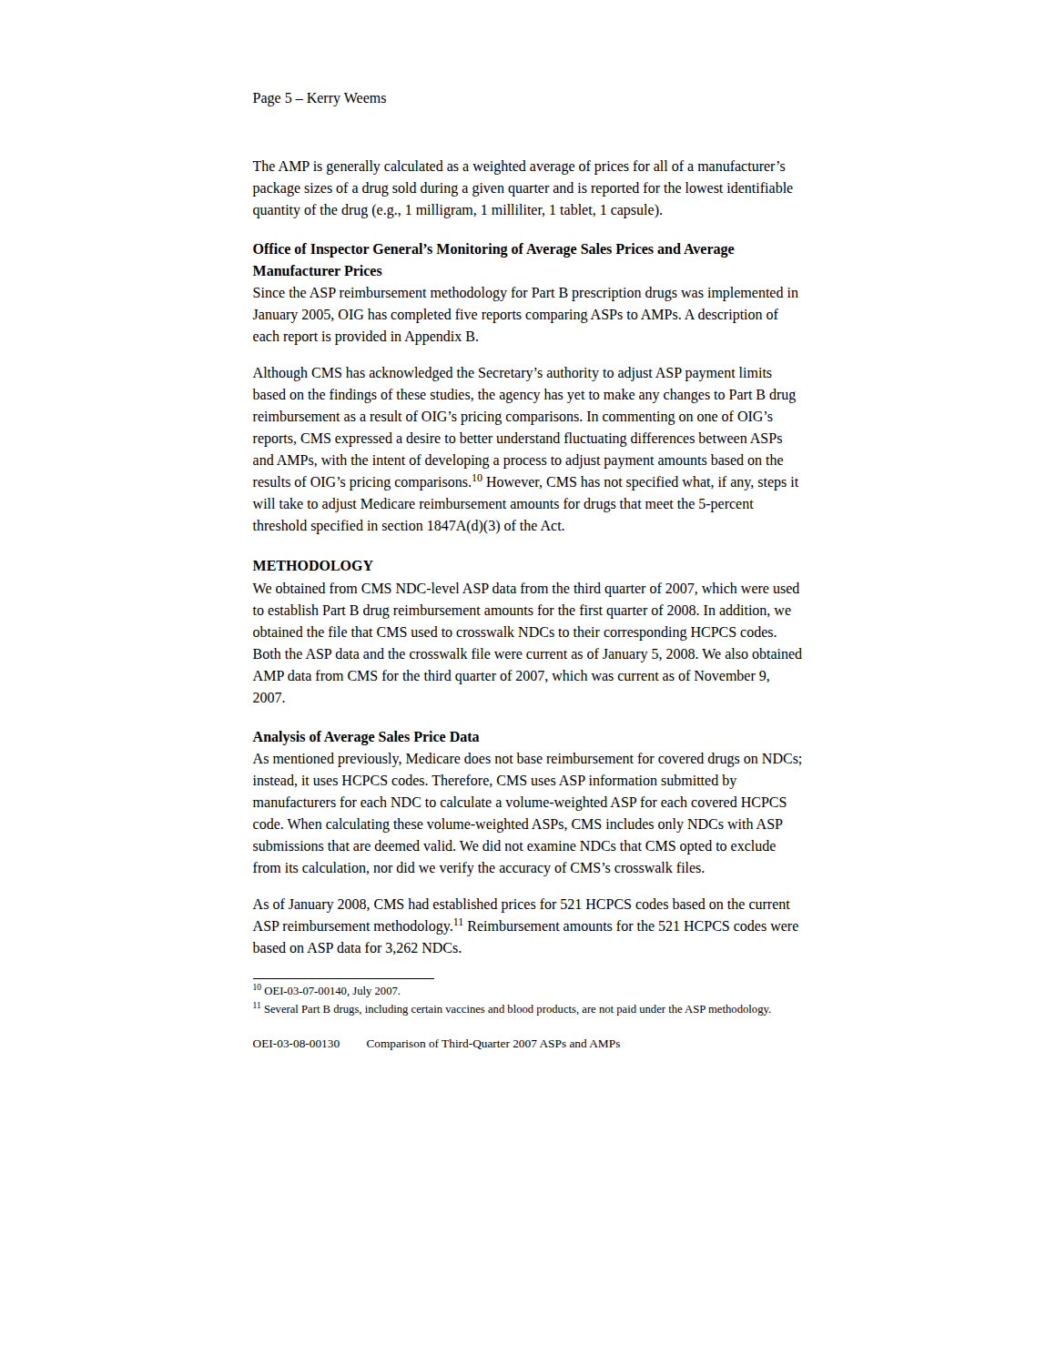Page 5 – Kerry Weems
The AMP is generally calculated as a weighted average of prices for all of a manufacturer’s package sizes of a drug sold during a given quarter and is reported for the lowest identifiable quantity of the drug (e.g., 1 milligram, 1 milliliter, 1 tablet, 1 capsule).
Office of Inspector General’s Monitoring of Average Sales Prices and Average Manufacturer Prices
Since the ASP reimbursement methodology for Part B prescription drugs was implemented in January 2005, OIG has completed five reports comparing ASPs to AMPs. A description of each report is provided in Appendix B.
Although CMS has acknowledged the Secretary’s authority to adjust ASP payment limits based on the findings of these studies, the agency has yet to make any changes to Part B drug reimbursement as a result of OIG’s pricing comparisons. In commenting on one of OIG’s reports, CMS expressed a desire to better understand fluctuating differences between ASPs and AMPs, with the intent of developing a process to adjust payment amounts based on the results of OIG’s pricing comparisons.10 However, CMS has not specified what, if any, steps it will take to adjust Medicare reimbursement amounts for drugs that meet the 5-percent threshold specified in section 1847A(d)(3) of the Act.
Methodology
We obtained from CMS NDC-level ASP data from the third quarter of 2007, which were used to establish Part B drug reimbursement amounts for the first quarter of 2008. In addition, we obtained the file that CMS used to crosswalk NDCs to their corresponding HCPCS codes. Both the ASP data and the crosswalk file were current as of January 5, 2008. We also obtained AMP data from CMS for the third quarter of 2007, which was current as of November 9, 2007.
Analysis of Average Sales Price Data
As mentioned previously, Medicare does not base reimbursement for covered drugs on NDCs; instead, it uses HCPCS codes. Therefore, CMS uses ASP information submitted by manufacturers for each NDC to calculate a volume-weighted ASP for each covered HCPCS code. When calculating these volume-weighted ASPs, CMS includes only NDCs with ASP submissions that are deemed valid. We did not examine NDCs that CMS opted to exclude from its calculation, nor did we verify the accuracy of CMS’s crosswalk files.
As of January 2008, CMS had established prices for 521 HCPCS codes based on the current ASP reimbursement methodology.11 Reimbursement amounts for the 521 HCPCS codes were based on ASP data for 3,262 NDCs.
10 OEI-03-07-00140, July 2007.
11 Several Part B drugs, including certain vaccines and blood products, are not paid under the ASP methodology.
OEI-03-08-00130 Comparison of Third-Quarter 2007 ASPs and AMPs